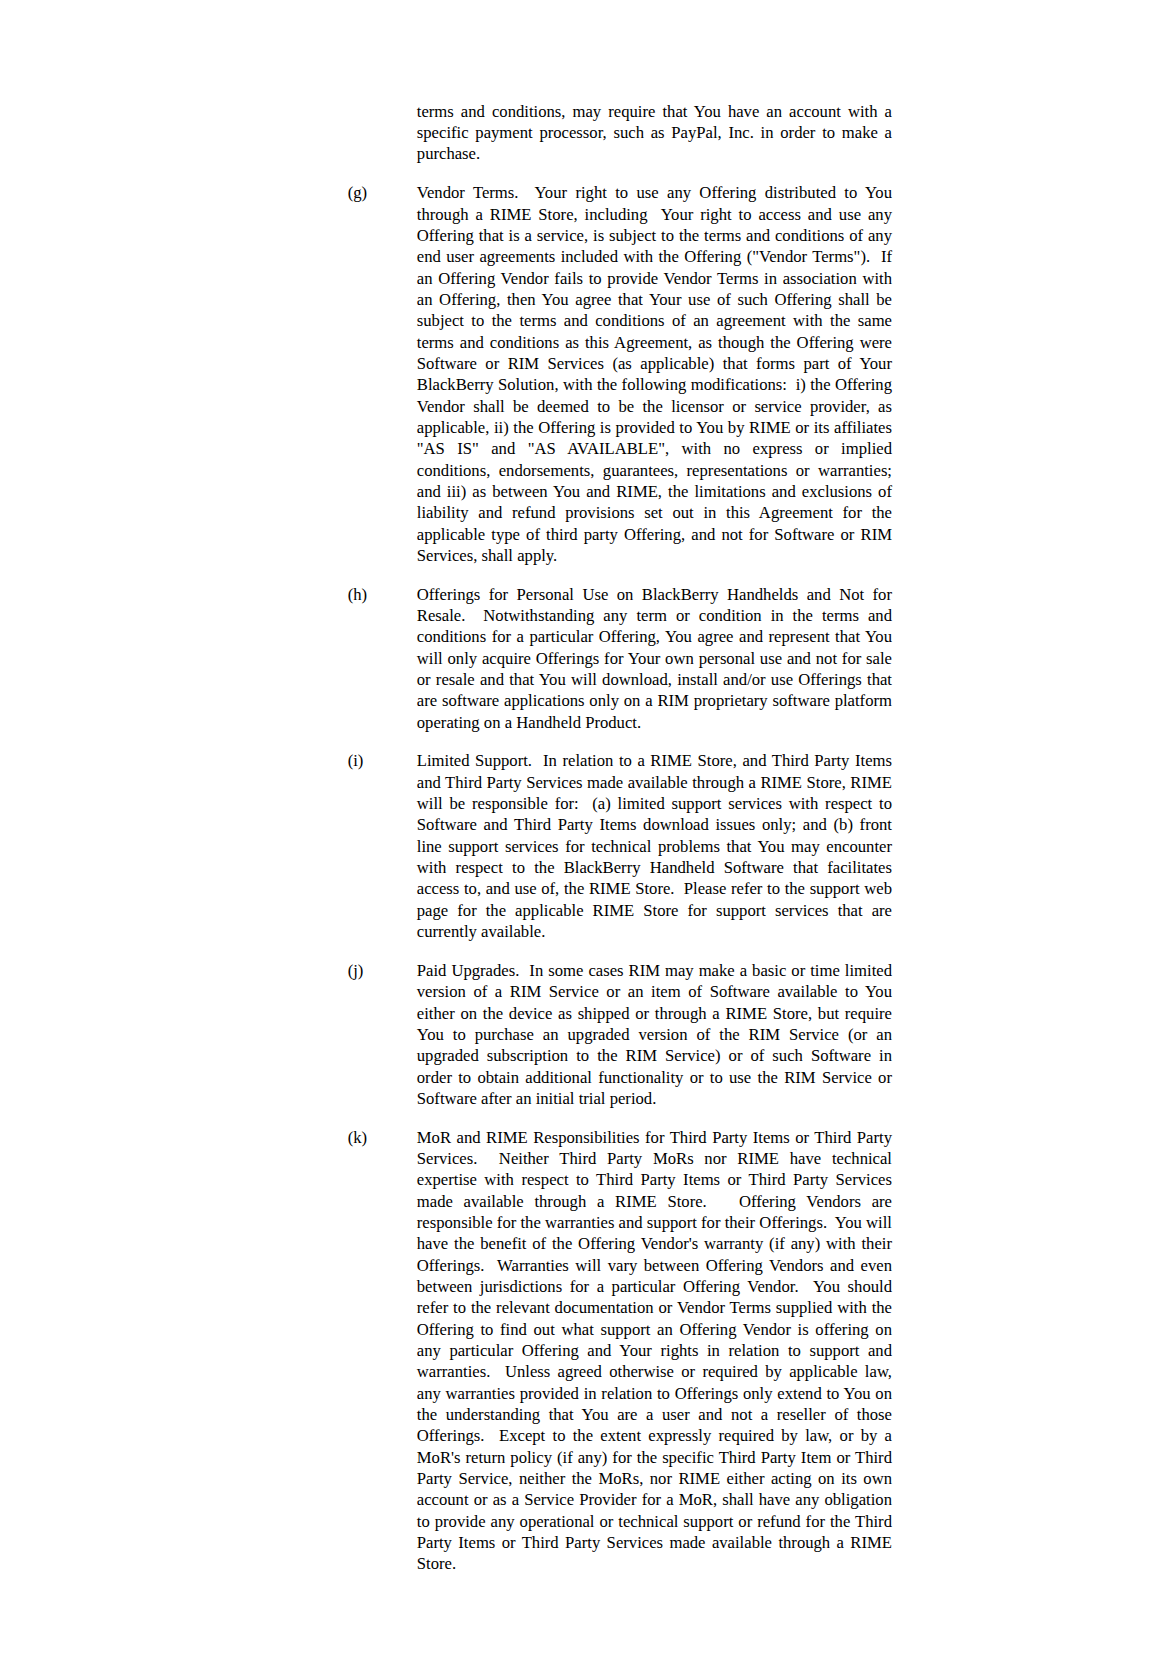terms and conditions, may require that You have an account with a specific payment processor, such as PayPal, Inc. in order to make a purchase.
(g)
Vendor Terms. Your right to use any Offering distributed to You through a RIME Store, including Your right to access and use any Offering that is a service, is subject to the terms and conditions of any end user agreements included with the Offering ("Vendor Terms"). If an Offering Vendor fails to provide Vendor Terms in association with an Offering, then You agree that Your use of such Offering shall be subject to the terms and conditions of an agreement with the same terms and conditions as this Agreement, as though the Offering were Software or RIM Services (as applicable) that forms part of Your BlackBerry Solution, with the following modifications: i) the Offering Vendor shall be deemed to be the licensor or service provider, as applicable, ii) the Offering is provided to You by RIME or its affiliates "AS IS" and "AS AVAILABLE", with no express or implied conditions, endorsements, guarantees, representations or warranties; and iii) as between You and RIME, the limitations and exclusions of liability and refund provisions set out in this Agreement for the applicable type of third party Offering, and not for Software or RIM Services, shall apply.
(h)
Offerings for Personal Use on BlackBerry Handhelds and Not for Resale. Notwithstanding any term or condition in the terms and conditions for a particular Offering, You agree and represent that You will only acquire Offerings for Your own personal use and not for sale or resale and that You will download, install and/or use Offerings that are software applications only on a RIM proprietary software platform operating on a Handheld Product.
(i)
Limited Support. In relation to a RIME Store, and Third Party Items and Third Party Services made available through a RIME Store, RIME will be responsible for: (a) limited support services with respect to Software and Third Party Items download issues only; and (b) front line support services for technical problems that You may encounter with respect to the BlackBerry Handheld Software that facilitates access to, and use of, the RIME Store. Please refer to the support web page for the applicable RIME Store for support services that are currently available.
(j)
Paid Upgrades. In some cases RIM may make a basic or time limited version of a RIM Service or an item of Software available to You either on the device as shipped or through a RIME Store, but require You to purchase an upgraded version of the RIM Service (or an upgraded subscription to the RIM Service) or of such Software in order to obtain additional functionality or to use the RIM Service or Software after an initial trial period.
(k)
MoR and RIME Responsibilities for Third Party Items or Third Party Services. Neither Third Party MoRs nor RIME have technical expertise with respect to Third Party Items or Third Party Services made available through a RIME Store. Offering Vendors are responsible for the warranties and support for their Offerings. You will have the benefit of the Offering Vendor's warranty (if any) with their Offerings. Warranties will vary between Offering Vendors and even between jurisdictions for a particular Offering Vendor. You should refer to the relevant documentation or Vendor Terms supplied with the Offering to find out what support an Offering Vendor is offering on any particular Offering and Your rights in relation to support and warranties. Unless agreed otherwise or required by applicable law, any warranties provided in relation to Offerings only extend to You on the understanding that You are a user and not a reseller of those Offerings. Except to the extent expressly required by law, or by a MoR's return policy (if any) for the specific Third Party Item or Third Party Service, neither the MoRs, nor RIME either acting on its own account or as a Service Provider for a MoR, shall have any obligation to provide any operational or technical support or refund for the Third Party Items or Third Party Services made available through a RIME Store.